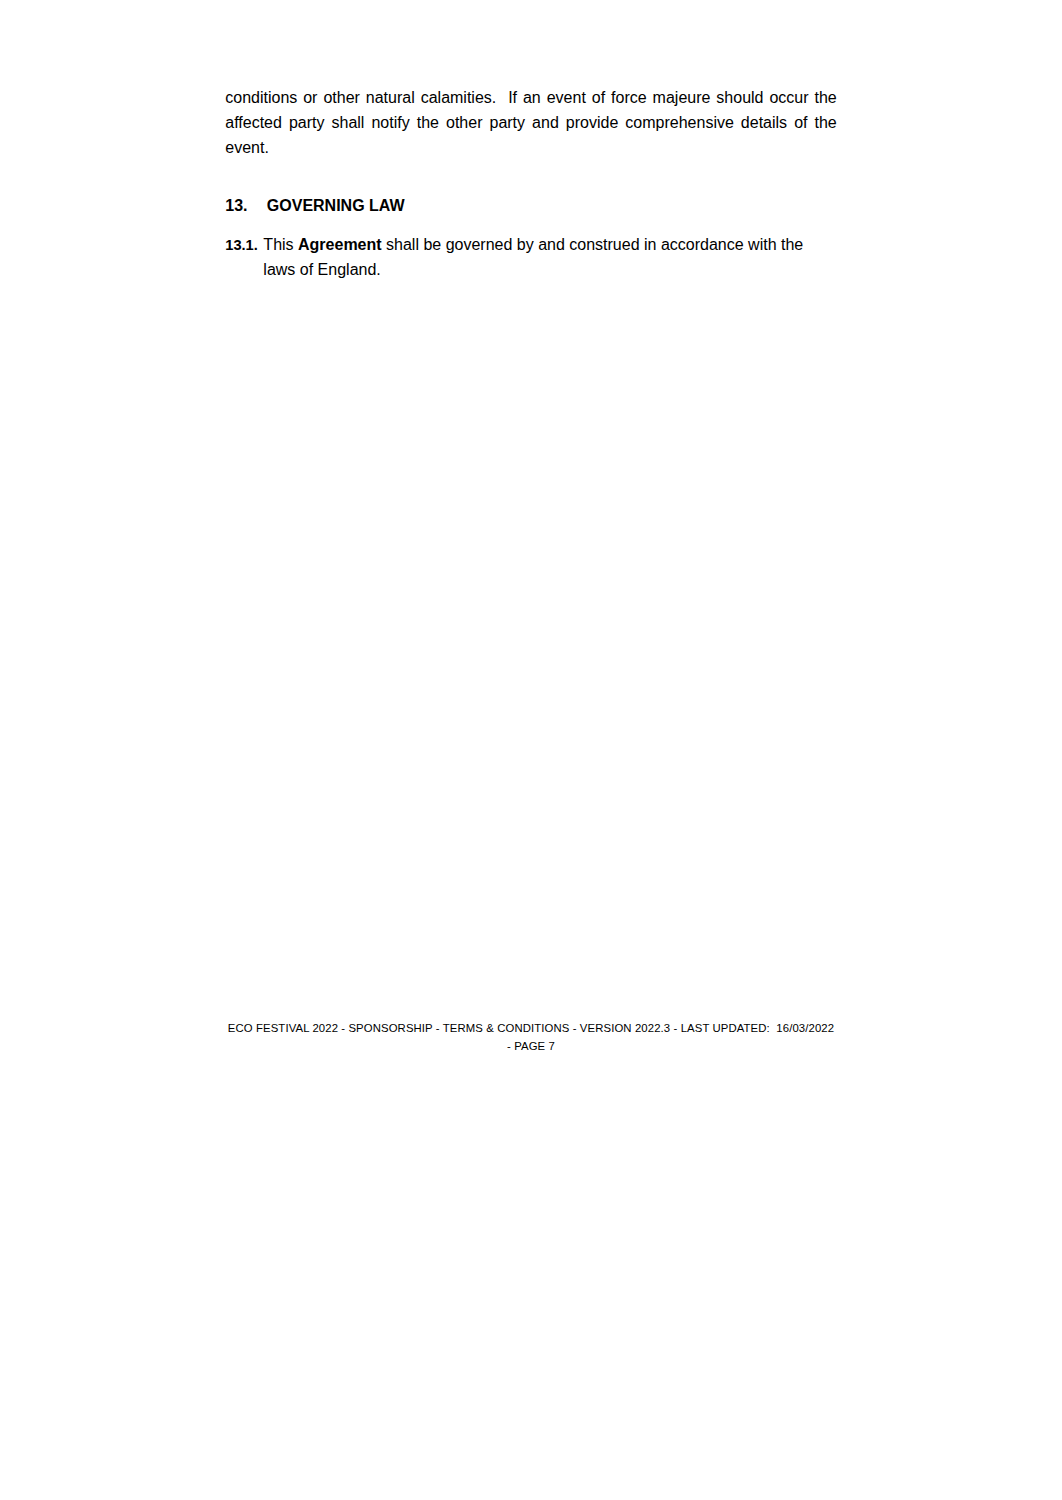conditions or other natural calamities. If an event of force majeure should occur the affected party shall notify the other party and provide comprehensive details of the event.
13. GOVERNING LAW
13.1. This Agreement shall be governed by and construed in accordance with the laws of England.
ECO FESTIVAL 2022 - SPONSORSHIP - TERMS & CONDITIONS - VERSION 2022.3 - LAST UPDATED: 16/03/2022 - PAGE 7